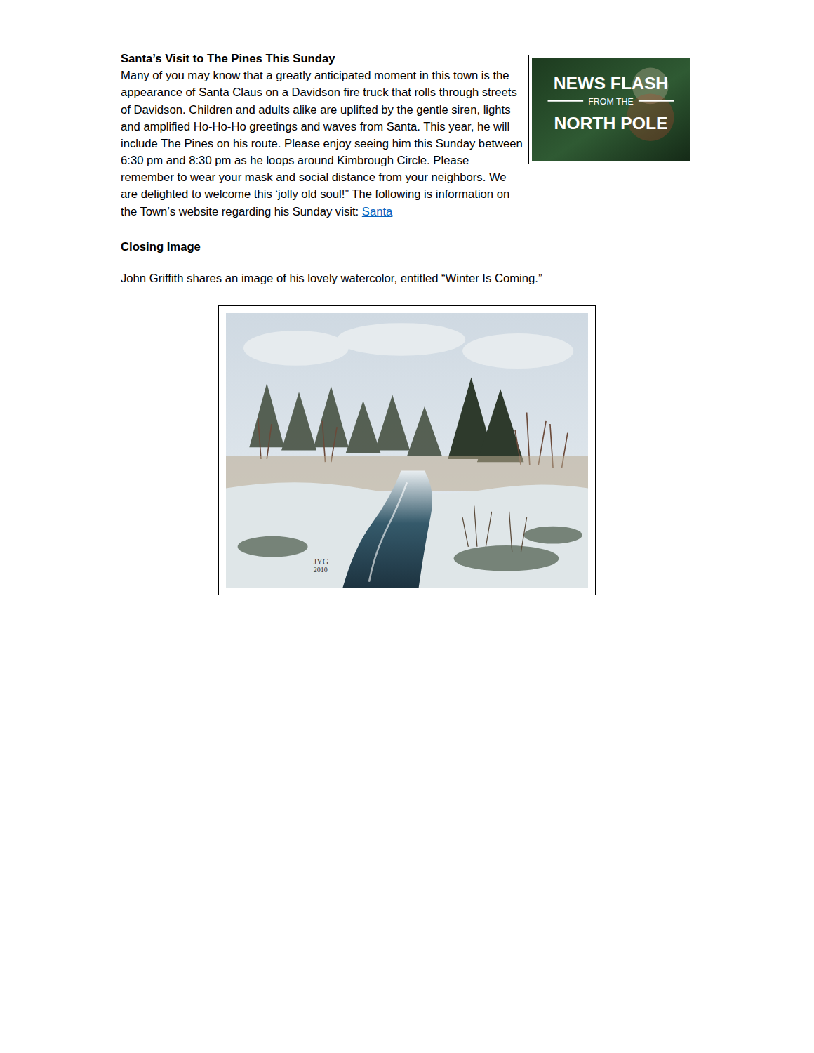Santa’s Visit to The Pines This Sunday
Many of you may know that a greatly anticipated moment in this town is the appearance of Santa Claus on a Davidson fire truck that rolls through streets of Davidson. Children and adults alike are uplifted by the gentle siren, lights and amplified Ho-Ho-Ho greetings and waves from Santa. This year, he will include The Pines on his route. Please enjoy seeing him this Sunday between 6:30 pm and 8:30 pm as he loops around Kimbrough Circle. Please remember to wear your mask and social distance from your neighbors. We are delighted to welcome this ‘jolly old soul!” The following is information on the Town’s website regarding his Sunday visit: Santa
Closing Image
John Griffith shares an image of his lovely watercolor, entitled “Winter Is Coming.”